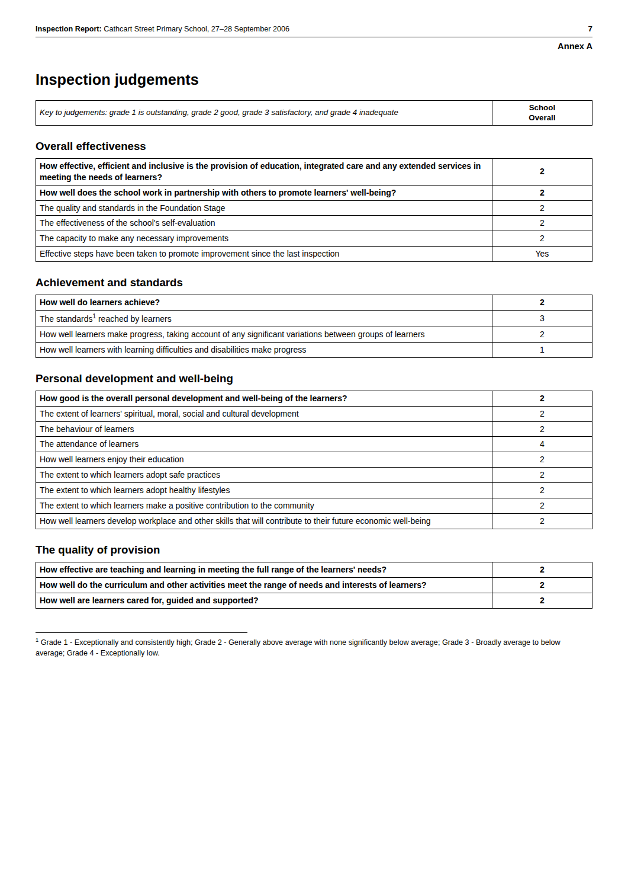Inspection Report: Cathcart Street Primary School, 27–28 September 2006
7
Annex A
Inspection judgements
| Key to judgements: grade 1 is outstanding, grade 2 good, grade 3 satisfactory, and grade 4 inadequate | School Overall |
Overall effectiveness
| How effective, efficient and inclusive is the provision of education, integrated care and any extended services in meeting the needs of learners? | 2 |
| How well does the school work in partnership with others to promote learners' well-being? | 2 |
| The quality and standards in the Foundation Stage | 2 |
| The effectiveness of the school's self-evaluation | 2 |
| The capacity to make any necessary improvements | 2 |
| Effective steps have been taken to promote improvement since the last inspection | Yes |
Achievement and standards
| How well do learners achieve? | 2 |
| The standards 1 reached by learners | 3 |
| How well learners make progress, taking account of any significant variations between groups of learners | 2 |
| How well learners with learning difficulties and disabilities make progress | 1 |
Personal development and well-being
| How good is the overall personal development and well-being of the learners? | 2 |
| The extent of learners' spiritual, moral, social and cultural development | 2 |
| The behaviour of learners | 2 |
| The attendance of learners | 4 |
| How well learners enjoy their education | 2 |
| The extent to which learners adopt safe practices | 2 |
| The extent to which learners adopt healthy lifestyles | 2 |
| The extent to which learners make a positive contribution to the community | 2 |
| How well learners develop workplace and other skills that will contribute to their future economic well-being | 2 |
The quality of provision
| How effective are teaching and learning in meeting the full range of the learners' needs? | 2 |
| How well do the curriculum and other activities meet the range of needs and interests of learners? | 2 |
| How well are learners cared for, guided and supported? | 2 |
1 Grade 1 - Exceptionally and consistently high; Grade 2 - Generally above average with none significantly below average; Grade 3 - Broadly average to below average; Grade 4 - Exceptionally low.